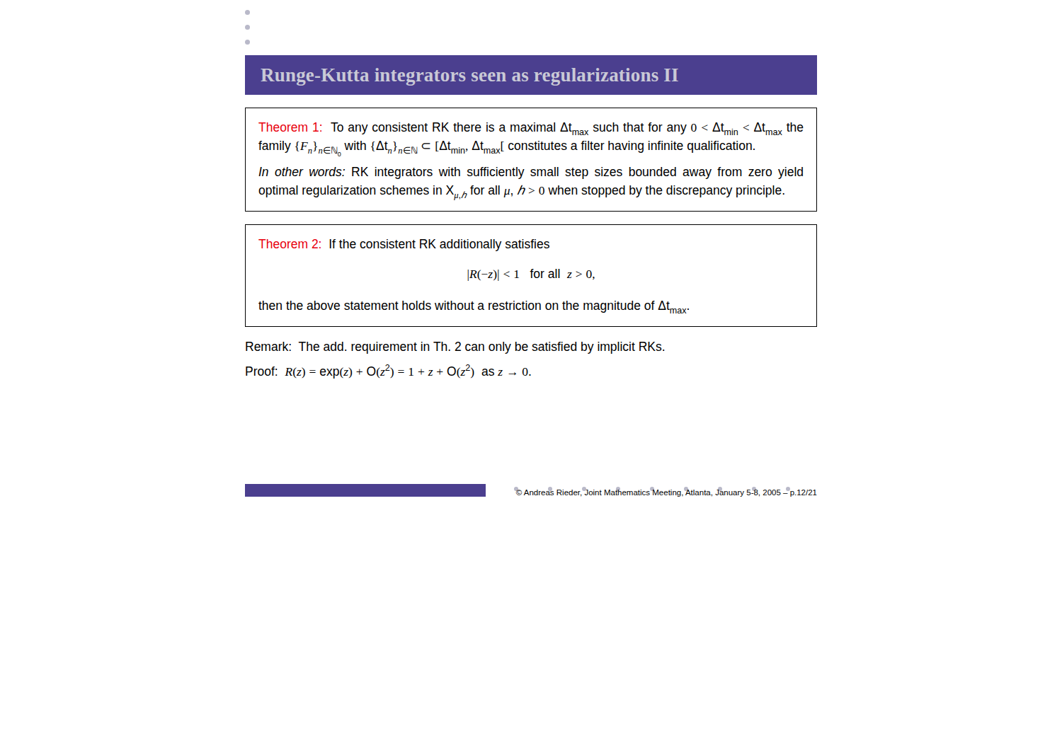Runge-Kutta integrators seen as regularizations II
Theorem 1: To any consistent RK there is a maximal Δtmax such that for any 0 < Δtmin < Δtmax the family {Fn}n∈ℕ0 with {Δtn}n∈ℕ ⊂ [Δtmin, Δtmax[ constitutes a filter having infinite qualification.
In other words: RK integrators with sufficiently small step sizes bounded away from zero yield optimal regularization schemes in Xμ,ℎ for all μ, ℎ > 0 when stopped by the discrepancy principle.
Theorem 2: If the consistent RK additionally satisfies
|R(−z)| < 1 for all z > 0,
then the above statement holds without a restriction on the magnitude of Δtmax.
Remark: The add. requirement in Th. 2 can only be satisfied by implicit RKs.
Proof: R(z) = exp(z) + O(z2) = 1 + z + O(z2) as z → 0.
© Andreas Rieder, Joint Mathematics Meeting, Atlanta, January 5-8, 2005 – p.12/21